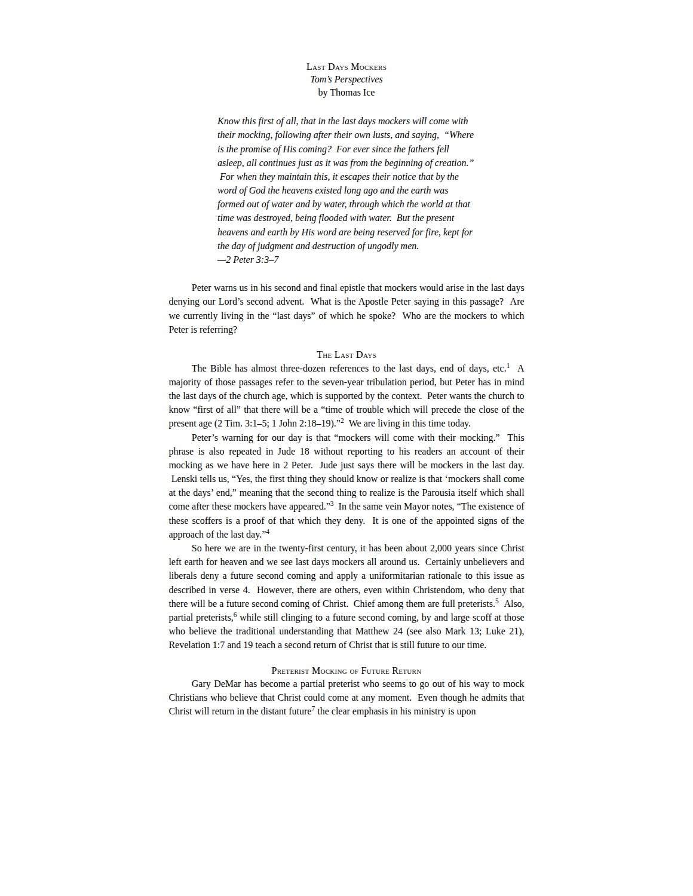Last Days Mockers
Tom’s Perspectives
by Thomas Ice
Know this first of all, that in the last days mockers will come with their mocking, following after their own lusts, and saying, “Where is the promise of His coming? For ever since the fathers fell asleep, all continues just as it was from the beginning of creation.” For when they maintain this, it escapes their notice that by the word of God the heavens existed long ago and the earth was formed out of water and by water, through which the world at that time was destroyed, being flooded with water. But the present heavens and earth by His word are being reserved for fire, kept for the day of judgment and destruction of ungodly men. —2 Peter 3:3–7
Peter warns us in his second and final epistle that mockers would arise in the last days denying our Lord’s second advent. What is the Apostle Peter saying in this passage? Are we currently living in the “last days” of which he spoke? Who are the mockers to which Peter is referring?
The Last Days
The Bible has almost three-dozen references to the last days, end of days, etc.1 A majority of those passages refer to the seven-year tribulation period, but Peter has in mind the last days of the church age, which is supported by the context. Peter wants the church to know “first of all” that there will be a “time of trouble which will precede the close of the present age (2 Tim. 3:1–5; 1 John 2:18–19).”2 We are living in this time today.
Peter’s warning for our day is that “mockers will come with their mocking.” This phrase is also repeated in Jude 18 without reporting to his readers an account of their mocking as we have here in 2 Peter. Jude just says there will be mockers in the last day. Lenski tells us, “Yes, the first thing they should know or realize is that ‘mockers shall come at the days’ end,” meaning that the second thing to realize is the Parousia itself which shall come after these mockers have appeared.”3 In the same vein Mayor notes, “The existence of these scoffers is a proof of that which they deny. It is one of the appointed signs of the approach of the last day.”4
So here we are in the twenty-first century, it has been about 2,000 years since Christ left earth for heaven and we see last days mockers all around us. Certainly unbelievers and liberals deny a future second coming and apply a uniformitarian rationale to this issue as described in verse 4. However, there are others, even within Christendom, who deny that there will be a future second coming of Christ. Chief among them are full preterists.5 Also, partial preterists,6 while still clinging to a future second coming, by and large scoff at those who believe the traditional understanding that Matthew 24 (see also Mark 13; Luke 21), Revelation 1:7 and 19 teach a second return of Christ that is still future to our time.
Preterist Mocking of Future Return
Gary DeMar has become a partial preterist who seems to go out of his way to mock Christians who believe that Christ could come at any moment. Even though he admits that Christ will return in the distant future7 the clear emphasis in his ministry is upon